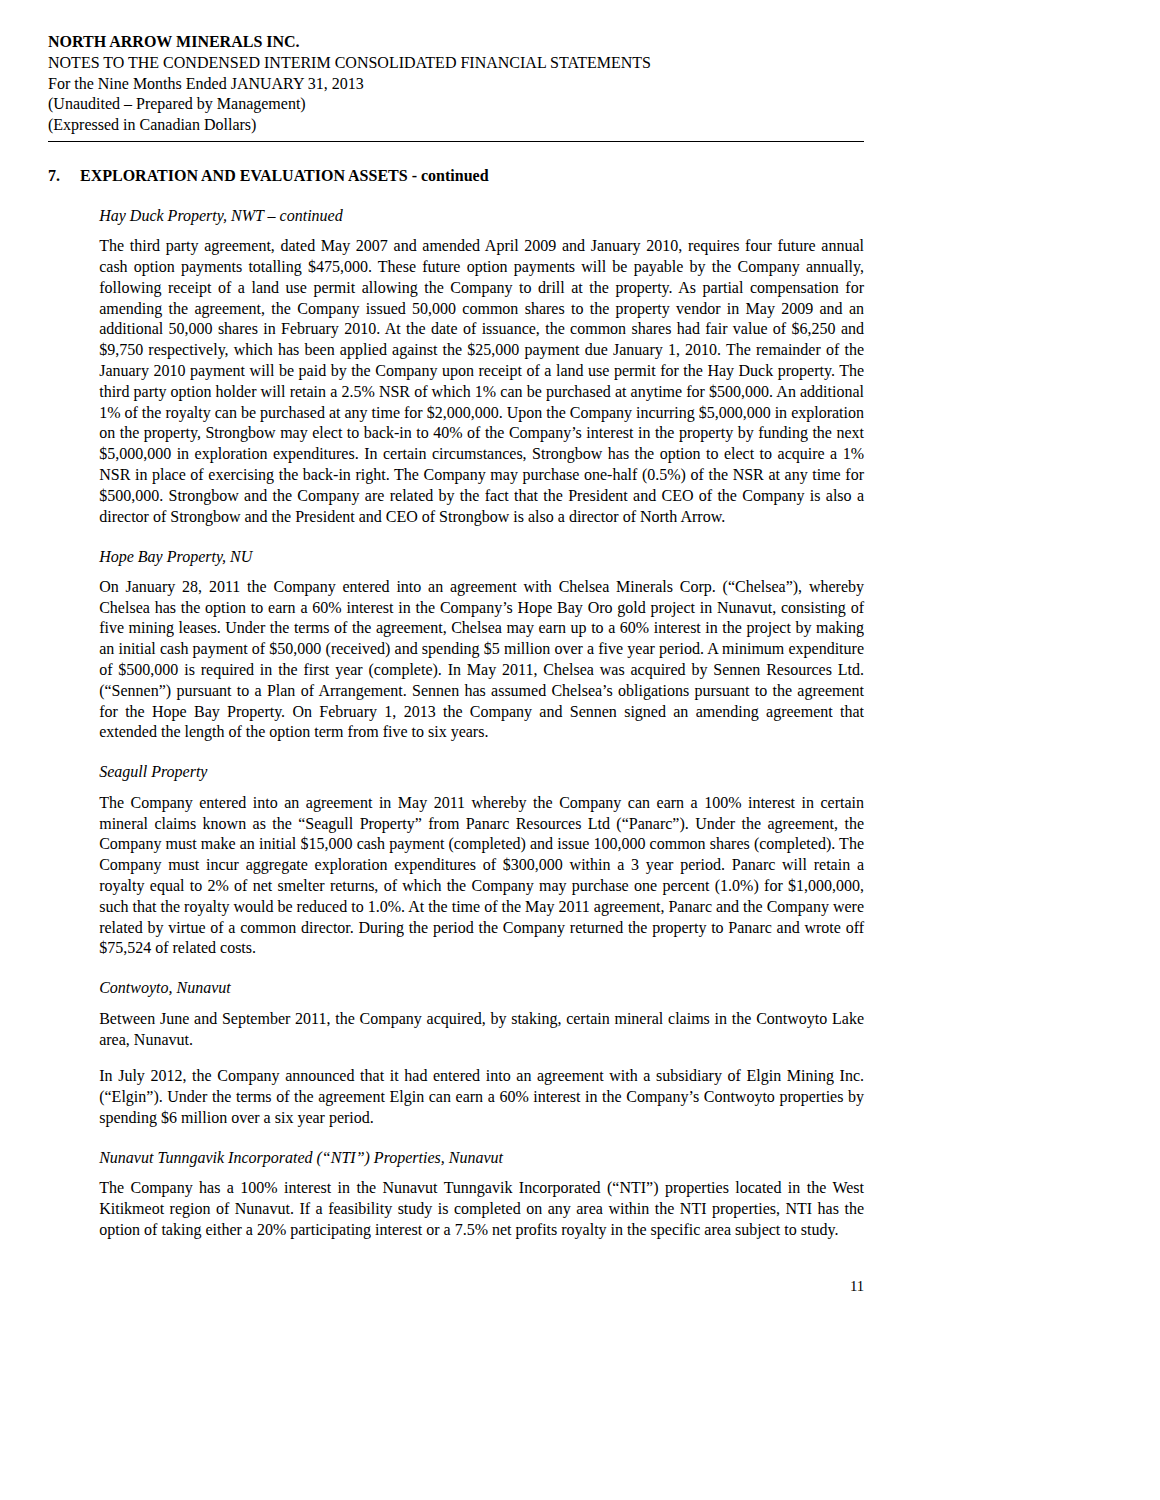NORTH ARROW MINERALS INC.
NOTES TO THE CONDENSED INTERIM CONSOLIDATED FINANCIAL STATEMENTS
For the Nine Months Ended JANUARY 31, 2013
(Unaudited – Prepared by Management)
(Expressed in Canadian Dollars)
7. EXPLORATION AND EVALUATION ASSETS - continued
Hay Duck Property, NWT – continued
The third party agreement, dated May 2007 and amended April 2009 and January 2010, requires four future annual cash option payments totalling $475,000. These future option payments will be payable by the Company annually, following receipt of a land use permit allowing the Company to drill at the property. As partial compensation for amending the agreement, the Company issued 50,000 common shares to the property vendor in May 2009 and an additional 50,000 shares in February 2010. At the date of issuance, the common shares had fair value of $6,250 and $9,750 respectively, which has been applied against the $25,000 payment due January 1, 2010. The remainder of the January 2010 payment will be paid by the Company upon receipt of a land use permit for the Hay Duck property. The third party option holder will retain a 2.5% NSR of which 1% can be purchased at anytime for $500,000. An additional 1% of the royalty can be purchased at any time for $2,000,000. Upon the Company incurring $5,000,000 in exploration on the property, Strongbow may elect to back-in to 40% of the Company’s interest in the property by funding the next $5,000,000 in exploration expenditures. In certain circumstances, Strongbow has the option to elect to acquire a 1% NSR in place of exercising the back-in right. The Company may purchase one-half (0.5%) of the NSR at any time for $500,000. Strongbow and the Company are related by the fact that the President and CEO of the Company is also a director of Strongbow and the President and CEO of Strongbow is also a director of North Arrow.
Hope Bay Property, NU
On January 28, 2011 the Company entered into an agreement with Chelsea Minerals Corp. (“Chelsea”), whereby Chelsea has the option to earn a 60% interest in the Company’s Hope Bay Oro gold project in Nunavut, consisting of five mining leases. Under the terms of the agreement, Chelsea may earn up to a 60% interest in the project by making an initial cash payment of $50,000 (received) and spending $5 million over a five year period. A minimum expenditure of $500,000 is required in the first year (complete). In May 2011, Chelsea was acquired by Sennen Resources Ltd. (“Sennen”) pursuant to a Plan of Arrangement. Sennen has assumed Chelsea’s obligations pursuant to the agreement for the Hope Bay Property. On February 1, 2013 the Company and Sennen signed an amending agreement that extended the length of the option term from five to six years.
Seagull Property
The Company entered into an agreement in May 2011 whereby the Company can earn a 100% interest in certain mineral claims known as the “Seagull Property” from Panarc Resources Ltd (“Panarc”). Under the agreement, the Company must make an initial $15,000 cash payment (completed) and issue 100,000 common shares (completed). The Company must incur aggregate exploration expenditures of $300,000 within a 3 year period. Panarc will retain a royalty equal to 2% of net smelter returns, of which the Company may purchase one percent (1.0%) for $1,000,000, such that the royalty would be reduced to 1.0%. At the time of the May 2011 agreement, Panarc and the Company were related by virtue of a common director. During the period the Company returned the property to Panarc and wrote off $75,524 of related costs.
Contwoyto, Nunavut
Between June and September 2011, the Company acquired, by staking, certain mineral claims in the Contwoyto Lake area, Nunavut.
In July 2012, the Company announced that it had entered into an agreement with a subsidiary of Elgin Mining Inc. (“Elgin”). Under the terms of the agreement Elgin can earn a 60% interest in the Company’s Contwoyto properties by spending $6 million over a six year period.
Nunavut Tunngavik Incorporated (“NTI”) Properties, Nunavut
The Company has a 100% interest in the Nunavut Tunngavik Incorporated (“NTI”) properties located in the West Kitikmeot region of Nunavut. If a feasibility study is completed on any area within the NTI properties, NTI has the option of taking either a 20% participating interest or a 7.5% net profits royalty in the specific area subject to study.
11